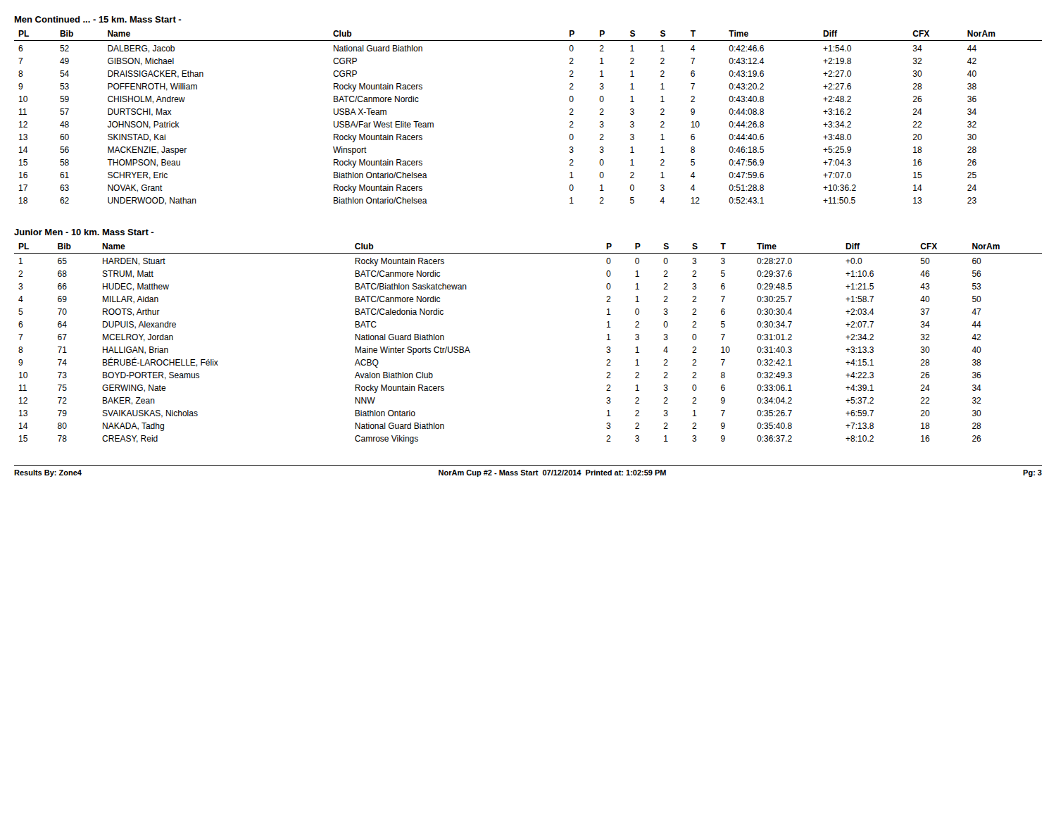Men Continued ... - 15 km. Mass Start -
| PL | Bib | Name | Club | P | P | S | S | T | Time | Diff | CFX | NorAm |
| --- | --- | --- | --- | --- | --- | --- | --- | --- | --- | --- | --- | --- |
| 6 | 52 | DALBERG, Jacob | National Guard Biathlon | 0 | 2 | 1 | 1 | 4 | 0:42:46.6 | +1:54.0 | 34 | 44 |
| 7 | 49 | GIBSON, Michael | CGRP | 2 | 1 | 2 | 2 | 7 | 0:43:12.4 | +2:19.8 | 32 | 42 |
| 8 | 54 | DRAISSIGACKER, Ethan | CGRP | 2 | 1 | 1 | 2 | 6 | 0:43:19.6 | +2:27.0 | 30 | 40 |
| 9 | 53 | POFFENROTH, William | Rocky Mountain Racers | 2 | 3 | 1 | 1 | 7 | 0:43:20.2 | +2:27.6 | 28 | 38 |
| 10 | 59 | CHISHOLM, Andrew | BATC/Canmore Nordic | 0 | 0 | 1 | 1 | 2 | 0:43:40.8 | +2:48.2 | 26 | 36 |
| 11 | 57 | DURTSCHI, Max | USBA X-Team | 2 | 2 | 3 | 2 | 9 | 0:44:08.8 | +3:16.2 | 24 | 34 |
| 12 | 48 | JOHNSON, Patrick | USBA/Far West Elite Team | 2 | 3 | 3 | 2 | 10 | 0:44:26.8 | +3:34.2 | 22 | 32 |
| 13 | 60 | SKINSTAD, Kai | Rocky Mountain Racers | 0 | 2 | 3 | 1 | 6 | 0:44:40.6 | +3:48.0 | 20 | 30 |
| 14 | 56 | MACKENZIE, Jasper | Winsport | 3 | 3 | 1 | 1 | 8 | 0:46:18.5 | +5:25.9 | 18 | 28 |
| 15 | 58 | THOMPSON, Beau | Rocky Mountain Racers | 2 | 0 | 1 | 2 | 5 | 0:47:56.9 | +7:04.3 | 16 | 26 |
| 16 | 61 | SCHRYER, Eric | Biathlon Ontario/Chelsea | 1 | 0 | 2 | 1 | 4 | 0:47:59.6 | +7:07.0 | 15 | 25 |
| 17 | 63 | NOVAK, Grant | Rocky Mountain Racers | 0 | 1 | 0 | 3 | 4 | 0:51:28.8 | +10:36.2 | 14 | 24 |
| 18 | 62 | UNDERWOOD, Nathan | Biathlon Ontario/Chelsea | 1 | 2 | 5 | 4 | 12 | 0:52:43.1 | +11:50.5 | 13 | 23 |
Junior Men - 10 km. Mass Start -
| PL | Bib | Name | Club | P | P | S | S | T | Time | Diff | CFX | NorAm |
| --- | --- | --- | --- | --- | --- | --- | --- | --- | --- | --- | --- | --- |
| 1 | 65 | HARDEN, Stuart | Rocky Mountain Racers | 0 | 0 | 0 | 3 | 3 | 0:28:27.0 | +0.0 | 50 | 60 |
| 2 | 68 | STRUM, Matt | BATC/Canmore Nordic | 0 | 1 | 2 | 2 | 5 | 0:29:37.6 | +1:10.6 | 46 | 56 |
| 3 | 66 | HUDEC, Matthew | BATC/Biathlon Saskatchewan | 0 | 1 | 2 | 3 | 6 | 0:29:48.5 | +1:21.5 | 43 | 53 |
| 4 | 69 | MILLAR, Aidan | BATC/Canmore Nordic | 2 | 1 | 2 | 2 | 7 | 0:30:25.7 | +1:58.7 | 40 | 50 |
| 5 | 70 | ROOTS, Arthur | BATC/Caledonia Nordic | 1 | 0 | 3 | 2 | 6 | 0:30:30.4 | +2:03.4 | 37 | 47 |
| 6 | 64 | DUPUIS, Alexandre | BATC | 1 | 2 | 0 | 2 | 5 | 0:30:34.7 | +2:07.7 | 34 | 44 |
| 7 | 67 | MCELROY, Jordan | National Guard Biathlon | 1 | 3 | 3 | 0 | 7 | 0:31:01.2 | +2:34.2 | 32 | 42 |
| 8 | 71 | HALLIGAN, Brian | Maine Winter Sports Ctr/USBA | 3 | 1 | 4 | 2 | 10 | 0:31:40.3 | +3:13.3 | 30 | 40 |
| 9 | 74 | BÉRUBÉ-LAROCHELLE, Félix | ACBQ | 2 | 1 | 2 | 2 | 7 | 0:32:42.1 | +4:15.1 | 28 | 38 |
| 10 | 73 | BOYD-PORTER, Seamus | Avalon Biathlon Club | 2 | 2 | 2 | 2 | 8 | 0:32:49.3 | +4:22.3 | 26 | 36 |
| 11 | 75 | GERWING, Nate | Rocky Mountain Racers | 2 | 1 | 3 | 0 | 6 | 0:33:06.1 | +4:39.1 | 24 | 34 |
| 12 | 72 | BAKER, Zean | NNW | 3 | 2 | 2 | 2 | 9 | 0:34:04.2 | +5:37.2 | 22 | 32 |
| 13 | 79 | SVAIKAUSKAS, Nicholas | Biathlon Ontario | 1 | 2 | 3 | 1 | 7 | 0:35:26.7 | +6:59.7 | 20 | 30 |
| 14 | 80 | NAKADA, Tadhg | National Guard Biathlon | 3 | 2 | 2 | 2 | 9 | 0:35:40.8 | +7:13.8 | 18 | 28 |
| 15 | 78 | CREASY, Reid | Camrose Vikings | 2 | 3 | 1 | 3 | 9 | 0:36:37.2 | +8:10.2 | 16 | 26 |
Results By: Zone4 NorAm Cup #2 - Mass Start 07/12/2014 Printed at: 1:02:59 PM Pg: 3